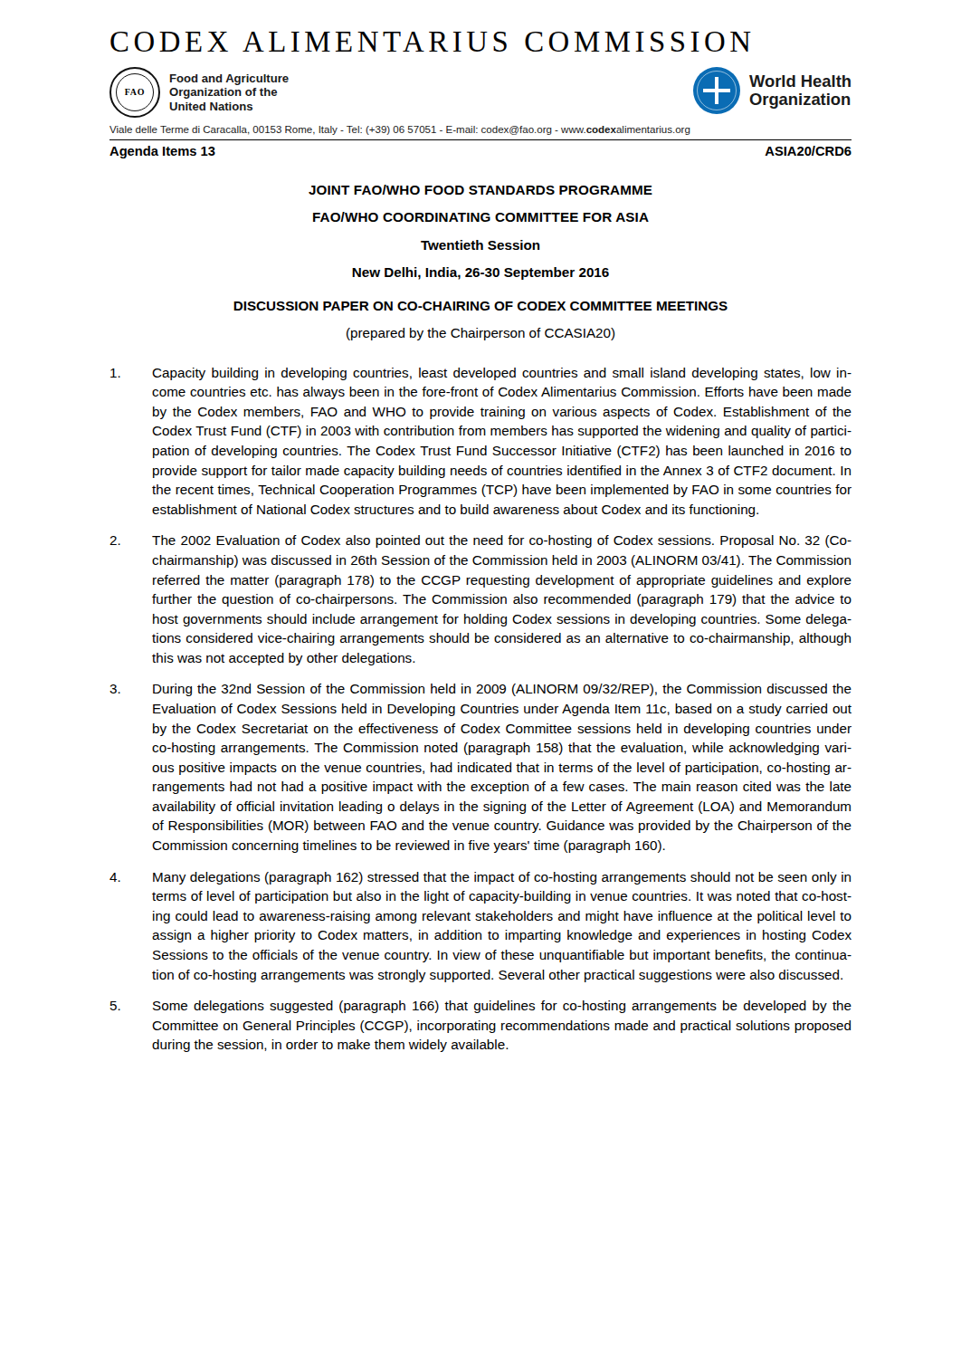CODEX ALIMENTARIUS COMMISSION
Food and Agriculture Organization of the United Nations
World Health Organization
Viale delle Terme di Caracalla, 00153 Rome, Italy - Tel: (+39) 06 57051 - E-mail: codex@fao.org - www.codexalimentarius.org
Agenda Items 13 ASIA20/CRD6
JOINT FAO/WHO FOOD STANDARDS PROGRAMME
FAO/WHO COORDINATING COMMITTEE FOR ASIA
Twentieth Session
New Delhi, India, 26-30 September 2016
DISCUSSION PAPER ON CO-CHAIRING OF CODEX COMMITTEE MEETINGS
(prepared by the Chairperson of CCASIA20)
Capacity building in developing countries, least developed countries and small island developing states, low income countries etc. has always been in the fore-front of Codex Alimentarius Commission. Efforts have been made by the Codex members, FAO and WHO to provide training on various aspects of Codex. Establishment of the Codex Trust Fund (CTF) in 2003 with contribution from members has supported the widening and quality of participation of developing countries. The Codex Trust Fund Successor Initiative (CTF2) has been launched in 2016 to provide support for tailor made capacity building needs of countries identified in the Annex 3 of CTF2 document. In the recent times, Technical Cooperation Programmes (TCP) have been implemented by FAO in some countries for establishment of National Codex structures and to build awareness about Codex and its functioning.
The 2002 Evaluation of Codex also pointed out the need for co-hosting of Codex sessions. Proposal No. 32 (Co-chairmanship) was discussed in 26th Session of the Commission held in 2003 (ALINORM 03/41). The Commission referred the matter (paragraph 178) to the CCGP requesting development of appropriate guidelines and explore further the question of co-chairpersons. The Commission also recommended (paragraph 179) that the advice to host governments should include arrangement for holding Codex sessions in developing countries. Some delegations considered vice-chairing arrangements should be considered as an alternative to co-chairmanship, although this was not accepted by other delegations.
During the 32nd Session of the Commission held in 2009 (ALINORM 09/32/REP), the Commission discussed the Evaluation of Codex Sessions held in Developing Countries under Agenda Item 11c, based on a study carried out by the Codex Secretariat on the effectiveness of Codex Committee sessions held in developing countries under co-hosting arrangements. The Commission noted (paragraph 158) that the evaluation, while acknowledging various positive impacts on the venue countries, had indicated that in terms of the level of participation, co-hosting arrangements had not had a positive impact with the exception of a few cases. The main reason cited was the late availability of official invitation leading o delays in the signing of the Letter of Agreement (LOA) and Memorandum of Responsibilities (MOR) between FAO and the venue country. Guidance was provided by the Chairperson of the Commission concerning timelines to be reviewed in five years' time (paragraph 160).
Many delegations (paragraph 162) stressed that the impact of co-hosting arrangements should not be seen only in terms of level of participation but also in the light of capacity-building in venue countries. It was noted that co-hosting could lead to awareness-raising among relevant stakeholders and might have influence at the political level to assign a higher priority to Codex matters, in addition to imparting knowledge and experiences in hosting Codex Sessions to the officials of the venue country. In view of these unquantifiable but important benefits, the continuation of co-hosting arrangements was strongly supported. Several other practical suggestions were also discussed.
Some delegations suggested (paragraph 166) that guidelines for co-hosting arrangements be developed by the Committee on General Principles (CCGP), incorporating recommendations made and practical solutions proposed during the session, in order to make them widely available.